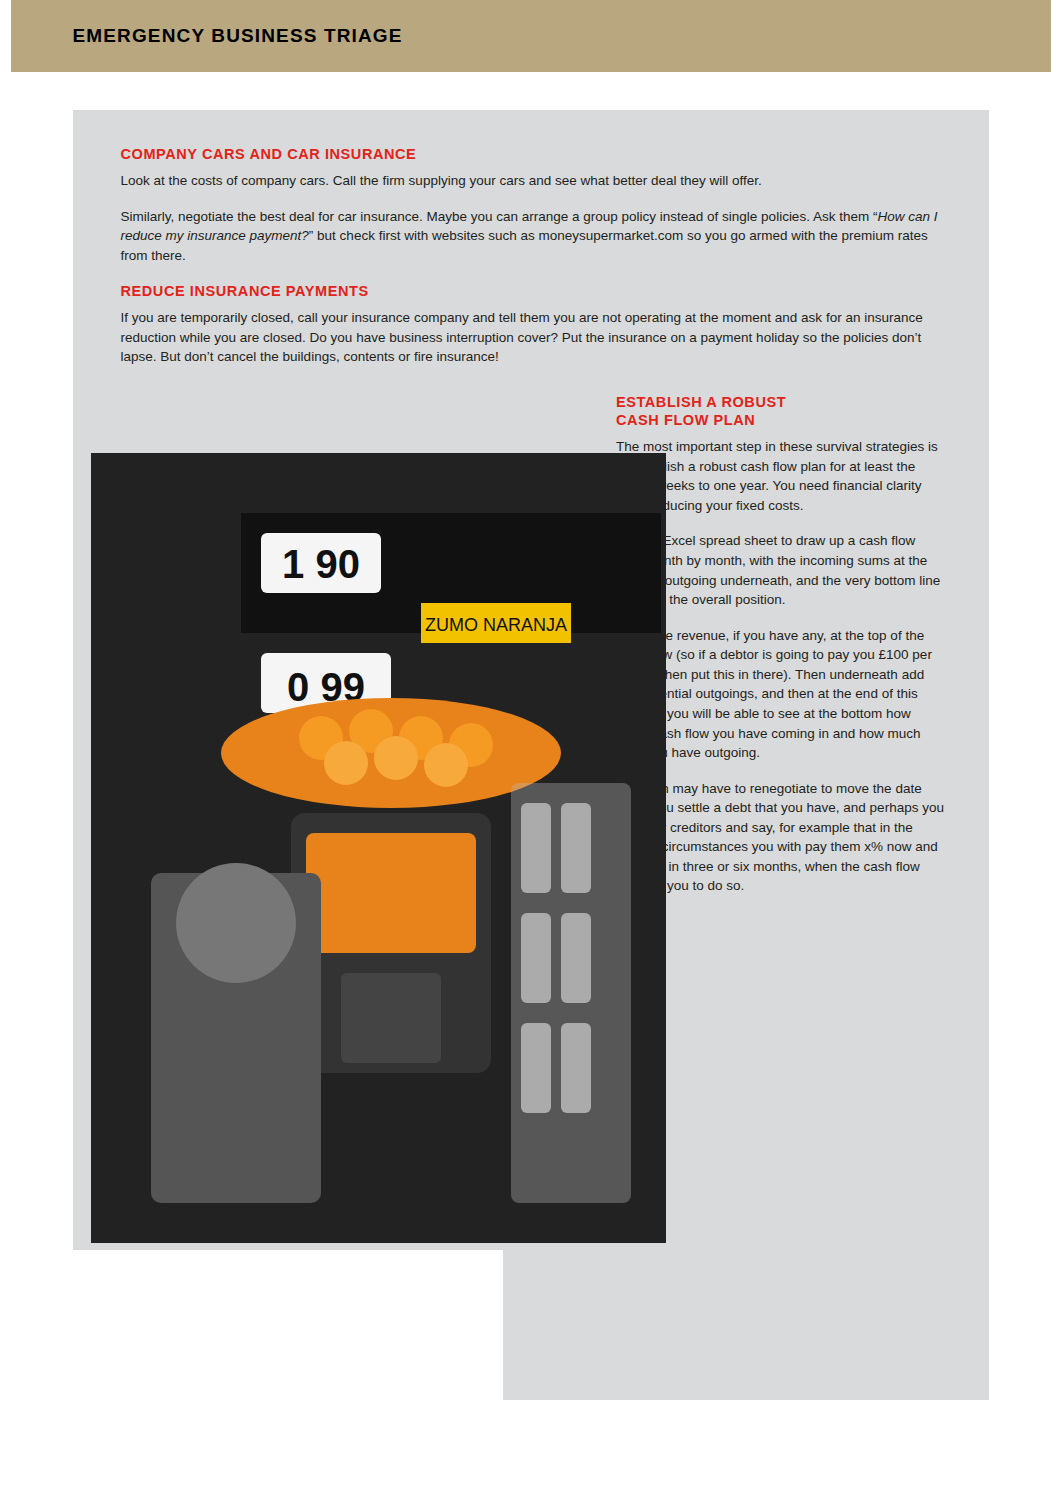Emergency Business Triage
Company cars and car insurance
Look at the costs of company cars. Call the firm supplying your cars and see what better deal they will offer.
Similarly, negotiate the best deal for car insurance. Maybe you can arrange a group policy instead of single policies. Ask them “How can I reduce my insurance payment?” but check first with websites such as moneysupermarket.com so you go armed with the premium rates from there.
Reduce insurance payments
If you are temporarily closed, call your insurance company and tell them you are not operating at the moment and ask for an insurance reduction while you are closed. Do you have business interruption cover? Put the insurance on a payment holiday so the policies don’t lapse. But don’t cancel the buildings, contents or fire insurance!
Establish a robust
cash flow plan
The most important step in these survival strategies is to establish a robust cash flow plan for at least the next 8 weeks to one year. You need financial clarity while reducing your fixed costs.
Use an Excel spread sheet to draw up a cash flow plan month by month, with the incoming sums at the top, the outgoing underneath, and the very bottom line showing the overall position.
Put in the revenue, if you have any, at the top of the cash flow (so if a debtor is going to pay you £100 per month, then put this in there). Then underneath add the essential outgoings, and then at the end of this process you will be able to see at the bottom how much cash flow you have coming in and how much debt you have outgoing.
You then may have to renegotiate to move the date when you settle a debt that you have, and perhaps you call your creditors and say, for example that in the current circumstances you with pay them x% now and then y% in three or six months, when the cash flow enables you to do so.